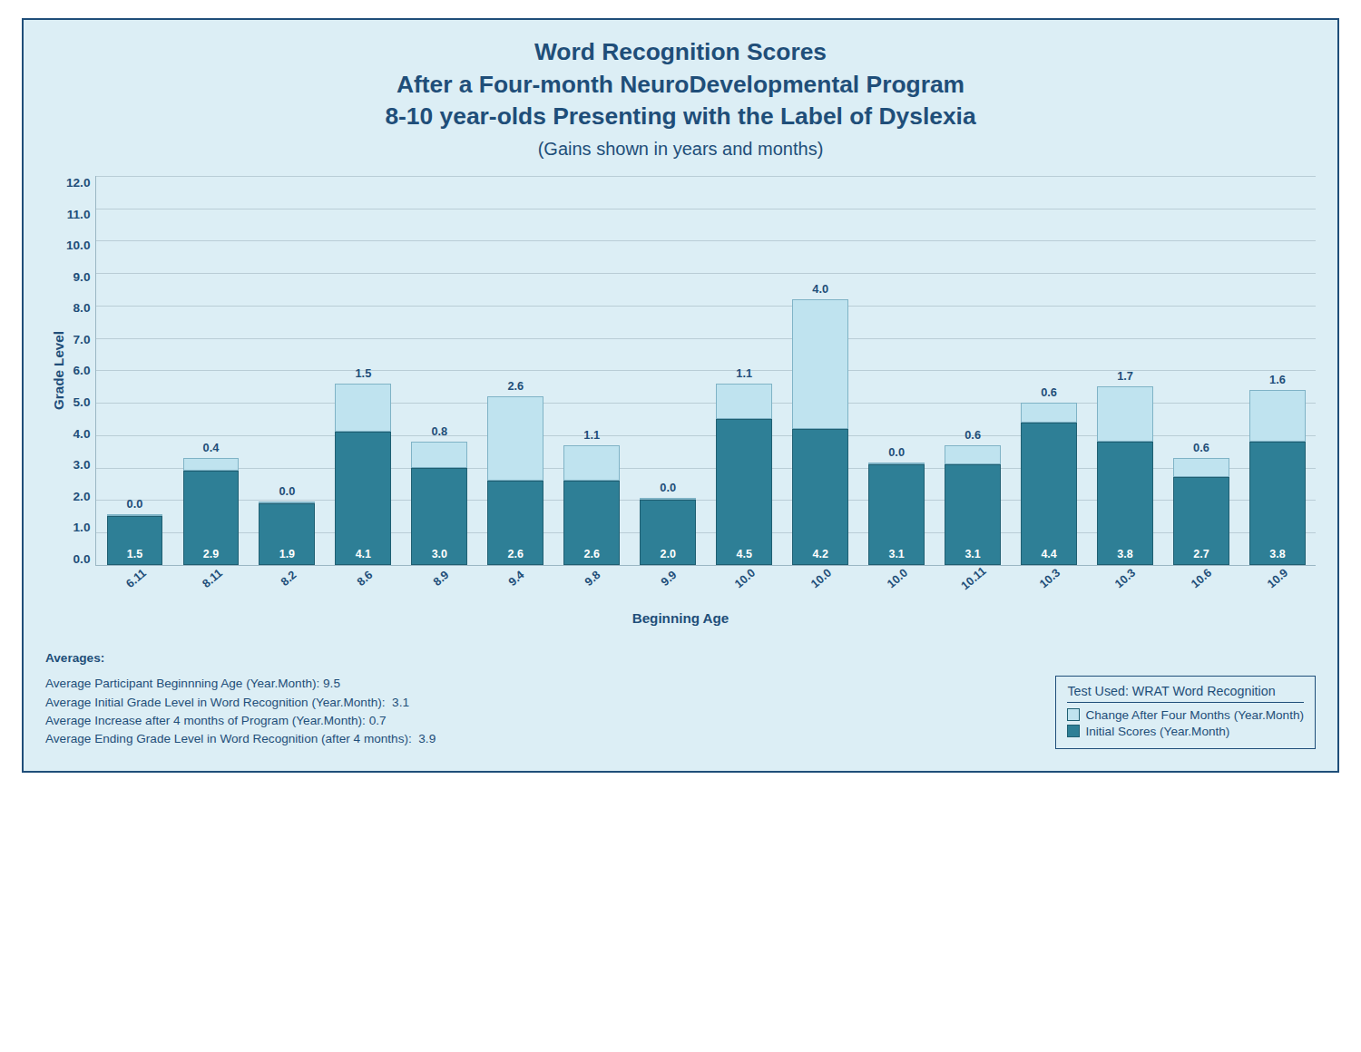Word Recognition Scores
After a Four-month NeuroDevelopmental Program
8-10 year-olds Presenting with the Label of Dyslexia
(Gains shown in years and months)
Grade Level
12.0
11.0
10.0
9.0
8.0
7.0
6.0
5.0
4.0
3.0
2.0
1.0
0.0
0.0
1.5
0.4
2.9
0.0
1.9
1.5
4.1
0.8
3.0
2.6
2.6
1.1
2.6
0.0
2.0
1.1
4.5
4.0
4.2
0.0
3.1
0.6
3.1
0.6
4.4
1.7
3.8
0.6
2.7
1.6
3.8
6.11 8.11 8.2 8.6 8.9 9.4 9.8 9.9 10.0 10.0 10.0 10.11 10.3 10.3 10.6 10.9
Beginning Age
Averages:
Average Participant Beginnning Age (Year.Month): 9.5
Average Initial Grade Level in Word Recognition (Year.Month): 3.1
Average Increase after 4 months of Program (Year.Month): 0.7
Average Ending Grade Level in Word Recognition (after 4 months): 3.9
Test Used: WRAT Word Recognition
Change After Four Months (Year.Month)
Initial Scores (Year.Month)